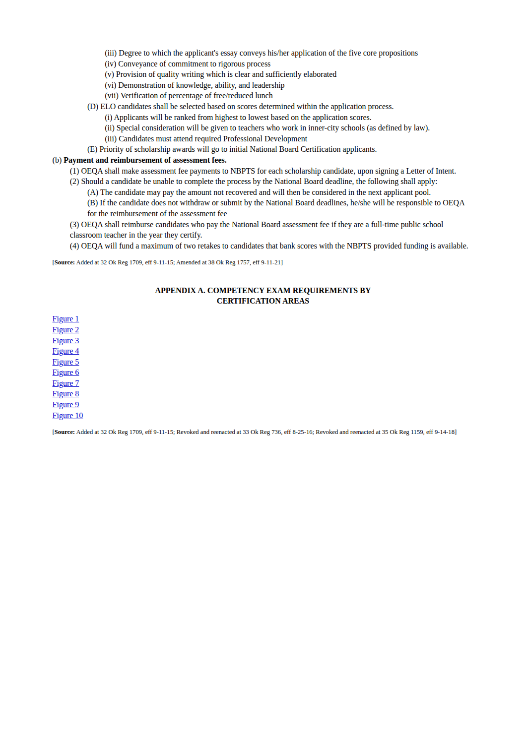(iii) Degree to which the applicant's essay conveys his/her application of the five core propositions
(iv) Conveyance of commitment to rigorous process
(v) Provision of quality writing which is clear and sufficiently elaborated
(vi) Demonstration of knowledge, ability, and leadership
(vii) Verification of percentage of free/reduced lunch
(D) ELO candidates shall be selected based on scores determined within the application process.
(i) Applicants will be ranked from highest to lowest based on the application scores.
(ii) Special consideration will be given to teachers who work in inner-city schools (as defined by law).
(iii) Candidates must attend required Professional Development
(E) Priority of scholarship awards will go to initial National Board Certification applicants.
(b) Payment and reimbursement of assessment fees.
(1) OEQA shall make assessment fee payments to NBPTS for each scholarship candidate, upon signing a Letter of Intent.
(2) Should a candidate be unable to complete the process by the National Board deadline, the following shall apply:
(A) The candidate may pay the amount not recovered and will then be considered in the next applicant pool.
(B) If the candidate does not withdraw or submit by the National Board deadlines, he/she will be responsible to OEQA for the reimbursement of the assessment fee
(3) OEQA shall reimburse candidates who pay the National Board assessment fee if they are a full-time public school classroom teacher in the year they certify.
(4) OEQA will fund a maximum of two retakes to candidates that bank scores with the NBPTS provided funding is available.
[Source: Added at 32 Ok Reg 1709, eff 9-11-15; Amended at 38 Ok Reg 1757, eff 9-11-21]
APPENDIX A. COMPETENCY EXAM REQUIREMENTS BY
CERTIFICATION AREAS
Figure 1
Figure 2
Figure 3
Figure 4
Figure 5
Figure 6
Figure 7
Figure 8
Figure 9
Figure 10
[Source: Added at 32 Ok Reg 1709, eff 9-11-15; Revoked and reenacted at 33 Ok Reg 736, eff 8-25-16; Revoked and reenacted at 35 Ok Reg 1159, eff 9-14-18]